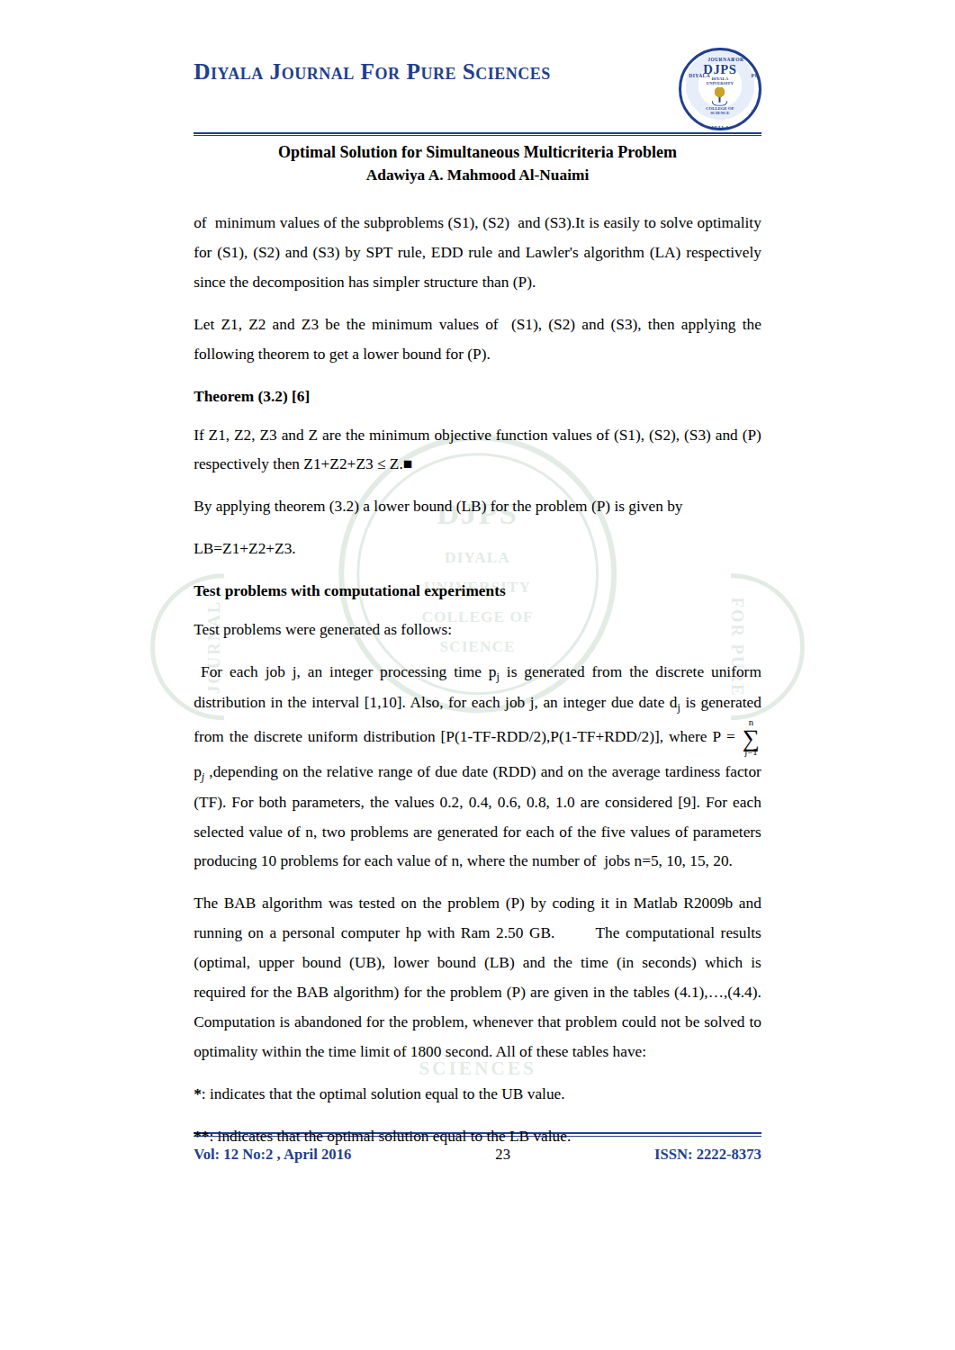Diyala Journal For Pure Sciences
DIYALA JOURNAL FOR PURE SCIENCES DIYALA UNIV.
DJPS
DIYALA UNIVERSITY
COLLEGE OF SCIENCE
Optimal Solution for Simultaneous Multicriteria Problem
Adawiya A. Mahmood Al-Nuaimi
JOURNAL
FOR PURE
DJPS
DIYALA UNIVERSITY
COLLEGE OF SCIENCE
SCIENCES
of minimum values of the subproblems (S1), (S2) and (S3).It is easily to solve optimality for (S1), (S2) and (S3) by SPT rule, EDD rule and Lawler's algorithm (LA) respectively since the decomposition has simpler structure than (P).
Let Z1, Z2 and Z3 be the minimum values of (S1), (S2) and (S3), then applying the following theorem to get a lower bound for (P).
Theorem (3.2) [6]
If Z1, Z2, Z3 and Z are the minimum objective function values of (S1), (S2), (S3) and (P) respectively then Z1+Z2+Z3 ≤ Z.■
By applying theorem (3.2) a lower bound (LB) for the problem (P) is given by
LB=Z1+Z2+Z3.
Test problems with computational experiments
Test problems were generated as follows:
For each job j, an integer processing time pj is generated from the discrete uniform distribution in the interval [1,10]. Also, for each job j, an integer due date dj is generated from the discrete uniform distribution [P(1-TF-RDD/2),P(1-TF+RDD/2)], where P = n∑j=1 pj ,depending on the relative range of due date (RDD) and on the average tardiness factor (TF). For both parameters, the values 0.2, 0.4, 0.6, 0.8, 1.0 are considered [9]. For each selected value of n, two problems are generated for each of the five values of parameters producing 10 problems for each value of n, where the number of jobs n=5, 10, 15, 20.
The BAB algorithm was tested on the problem (P) by coding it in Matlab R2009b and running on a personal computer hp with Ram 2.50 GB. The computational results (optimal, upper bound (UB), lower bound (LB) and the time (in seconds) which is required for the BAB algorithm) for the problem (P) are given in the tables (4.1),…,(4.4). Computation is abandoned for the problem, whenever that problem could not be solved to optimality within the time limit of 1800 second. All of these tables have:
*: indicates that the optimal solution equal to the UB value.
**: indicates that the optimal solution equal to the LB value.
Vol: 12 No:2 , April 2016
23
ISSN: 2222-8373